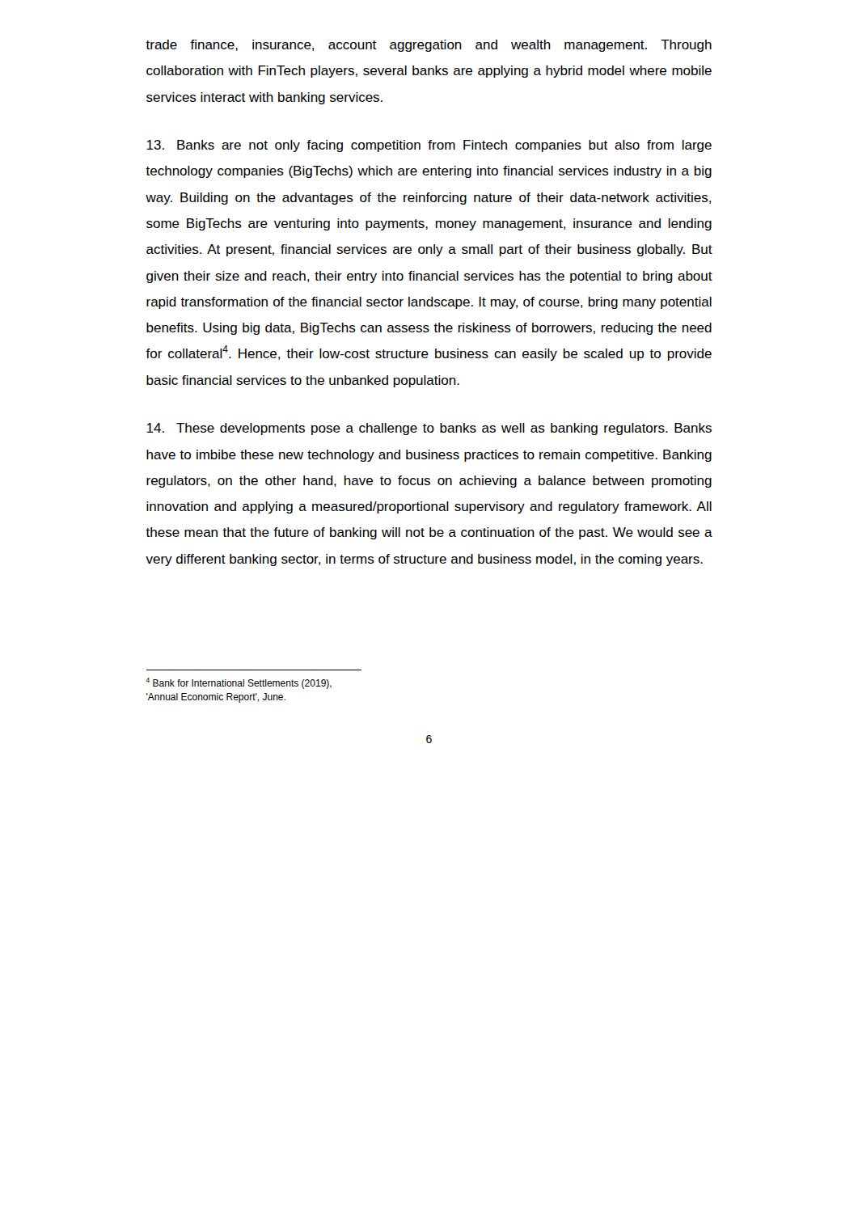trade finance, insurance, account aggregation and wealth management. Through collaboration with FinTech players, several banks are applying a hybrid model where mobile services interact with banking services.
13. Banks are not only facing competition from Fintech companies but also from large technology companies (BigTechs) which are entering into financial services industry in a big way. Building on the advantages of the reinforcing nature of their data-network activities, some BigTechs are venturing into payments, money management, insurance and lending activities. At present, financial services are only a small part of their business globally. But given their size and reach, their entry into financial services has the potential to bring about rapid transformation of the financial sector landscape. It may, of course, bring many potential benefits. Using big data, BigTechs can assess the riskiness of borrowers, reducing the need for collateral4. Hence, their low-cost structure business can easily be scaled up to provide basic financial services to the unbanked population.
14. These developments pose a challenge to banks as well as banking regulators. Banks have to imbibe these new technology and business practices to remain competitive. Banking regulators, on the other hand, have to focus on achieving a balance between promoting innovation and applying a measured/proportional supervisory and regulatory framework. All these mean that the future of banking will not be a continuation of the past. We would see a very different banking sector, in terms of structure and business model, in the coming years.
4 Bank for International Settlements (2019), 'Annual Economic Report', June.
6